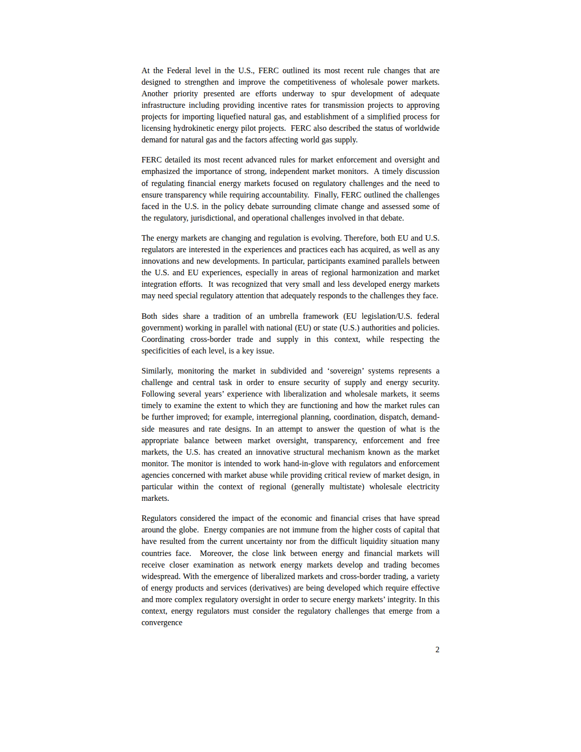At the Federal level in the U.S., FERC outlined its most recent rule changes that are designed to strengthen and improve the competitiveness of wholesale power markets. Another priority presented are efforts underway to spur development of adequate infrastructure including providing incentive rates for transmission projects to approving projects for importing liquefied natural gas, and establishment of a simplified process for licensing hydrokinetic energy pilot projects. FERC also described the status of worldwide demand for natural gas and the factors affecting world gas supply.
FERC detailed its most recent advanced rules for market enforcement and oversight and emphasized the importance of strong, independent market monitors. A timely discussion of regulating financial energy markets focused on regulatory challenges and the need to ensure transparency while requiring accountability. Finally, FERC outlined the challenges faced in the U.S. in the policy debate surrounding climate change and assessed some of the regulatory, jurisdictional, and operational challenges involved in that debate.
The energy markets are changing and regulation is evolving. Therefore, both EU and U.S. regulators are interested in the experiences and practices each has acquired, as well as any innovations and new developments. In particular, participants examined parallels between the U.S. and EU experiences, especially in areas of regional harmonization and market integration efforts. It was recognized that very small and less developed energy markets may need special regulatory attention that adequately responds to the challenges they face.
Both sides share a tradition of an umbrella framework (EU legislation/U.S. federal government) working in parallel with national (EU) or state (U.S.) authorities and policies. Coordinating cross-border trade and supply in this context, while respecting the specificities of each level, is a key issue.
Similarly, monitoring the market in subdivided and ‘sovereign’ systems represents a challenge and central task in order to ensure security of supply and energy security. Following several years’ experience with liberalization and wholesale markets, it seems timely to examine the extent to which they are functioning and how the market rules can be further improved; for example, interregional planning, coordination, dispatch, demand-side measures and rate designs. In an attempt to answer the question of what is the appropriate balance between market oversight, transparency, enforcement and free markets, the U.S. has created an innovative structural mechanism known as the market monitor. The monitor is intended to work hand-in-glove with regulators and enforcement agencies concerned with market abuse while providing critical review of market design, in particular within the context of regional (generally multistate) wholesale electricity markets.
Regulators considered the impact of the economic and financial crises that have spread around the globe. Energy companies are not immune from the higher costs of capital that have resulted from the current uncertainty nor from the difficult liquidity situation many countries face. Moreover, the close link between energy and financial markets will receive closer examination as network energy markets develop and trading becomes widespread. With the emergence of liberalized markets and cross-border trading, a variety of energy products and services (derivatives) are being developed which require effective and more complex regulatory oversight in order to secure energy markets’ integrity. In this context, energy regulators must consider the regulatory challenges that emerge from a convergence
2